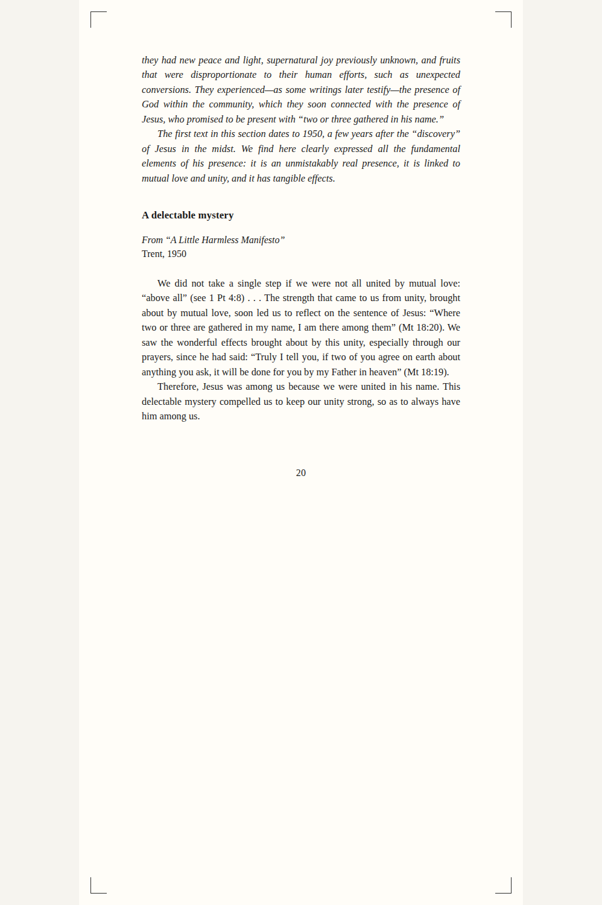they had new peace and light, supernatural joy previously unknown, and fruits that were disproportionate to their human efforts, such as unexpected conversions. They experienced—as some writings later testify—the presence of God within the community, which they soon connected with the presence of Jesus, who promised to be present with “two or three gathered in his name.”
The first text in this section dates to 1950, a few years after the “discovery” of Jesus in the midst. We find here clearly expressed all the fundamental elements of his presence: it is an unmistakably real presence, it is linked to mutual love and unity, and it has tangible effects.
A delectable mystery
From “A Little Harmless Manifesto” Trent, 1950
We did not take a single step if we were not all united by mutual love: “above all” (see 1 Pt 4:8) . . . The strength that came to us from unity, brought about by mutual love, soon led us to reflect on the sentence of Jesus: “Where two or three are gathered in my name, I am there among them” (Mt 18:20). We saw the wonderful effects brought about by this unity, especially through our prayers, since he had said: “Truly I tell you, if two of you agree on earth about anything you ask, it will be done for you by my Father in heaven” (Mt 18:19).
Therefore, Jesus was among us because we were united in his name. This delectable mystery compelled us to keep our unity strong, so as to always have him among us.
20